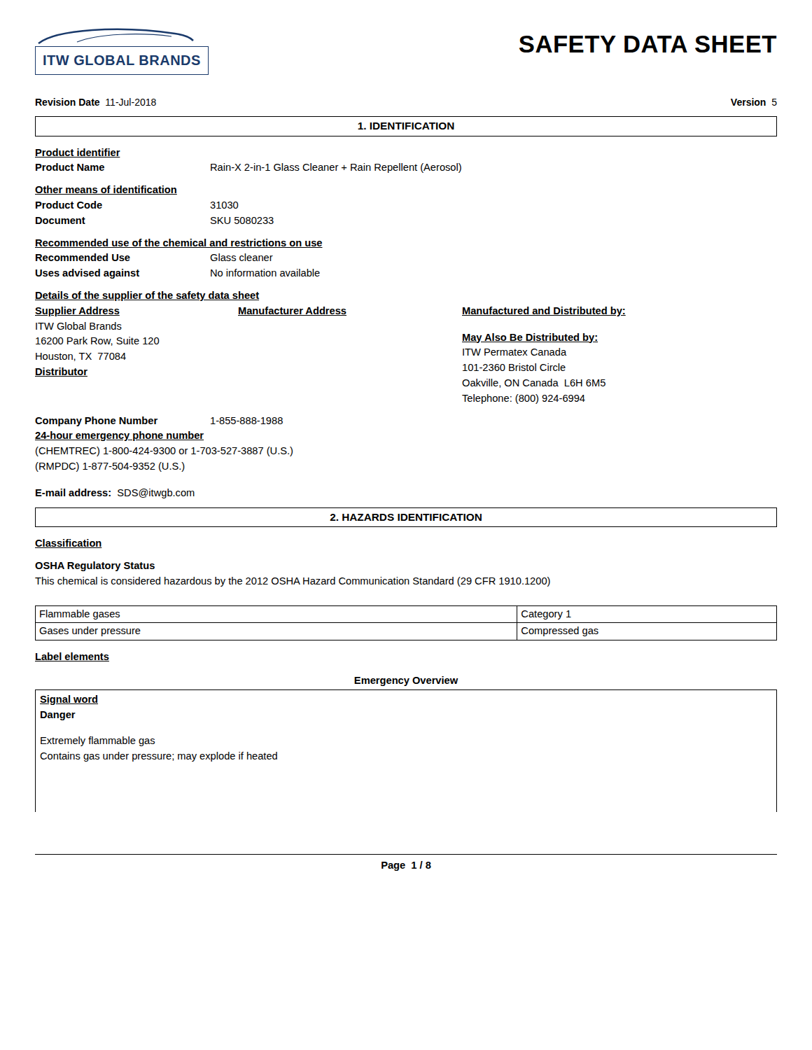ITW GLOBAL BRANDS
SAFETY DATA SHEET
Revision Date 11-Jul-2018
Version 5
1. IDENTIFICATION
Product identifier
Product Name
Rain-X 2-in-1 Glass Cleaner + Rain Repellent (Aerosol)
Other means of identification
Product Code
31030
Document
SKU 5080233
Recommended use of the chemical and restrictions on use
Recommended Use
Glass cleaner
Uses advised against
No information available
Details of the supplier of the safety data sheet
Supplier Address
ITW Global Brands
16200 Park Row, Suite 120
Houston, TX 77084
Distributor
Manufacturer Address
Manufactured and Distributed by:
May Also Be Distributed by:
ITW Permatex Canada
101-2360 Bristol Circle
Oakville, ON Canada L6H 6M5
Telephone: (800) 924-6994
Company Phone Number
1-855-888-1988
24-hour emergency phone number
(CHEMTREC) 1-800-424-9300 or 1-703-527-3887 (U.S.)
(RMPDC) 1-877-504-9352 (U.S.)
E-mail address: SDS@itwgb.com
2. HAZARDS IDENTIFICATION
Classification
OSHA Regulatory Status
This chemical is considered hazardous by the 2012 OSHA Hazard Communication Standard (29 CFR 1910.1200)
| Flammable gases | Category 1 |
| Gases under pressure | Compressed gas |
Label elements
Emergency Overview
Signal word
Danger
Extremely flammable gas
Contains gas under pressure; may explode if heated
Page 1 / 8